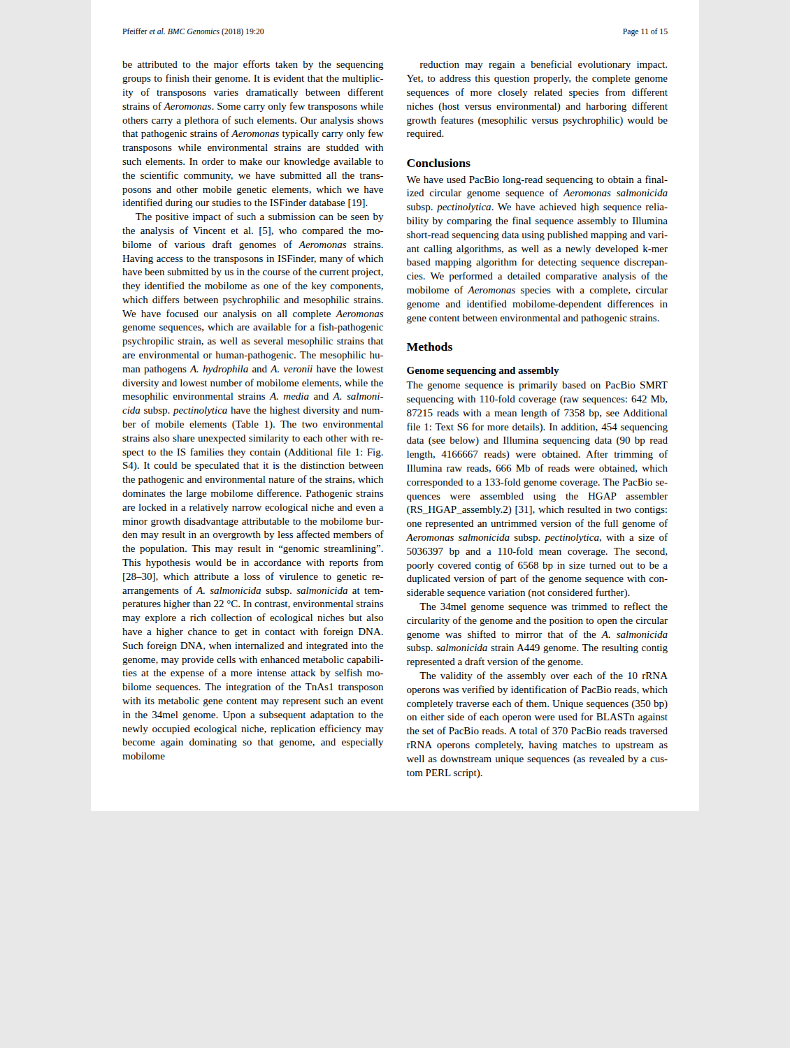Pfeiffer et al. BMC Genomics (2018) 19:20 Page 11 of 15
be attributed to the major efforts taken by the sequencing groups to finish their genome. It is evident that the multiplicity of transposons varies dramatically between different strains of Aeromonas. Some carry only few transposons while others carry a plethora of such elements. Our analysis shows that pathogenic strains of Aeromonas typically carry only few transposons while environmental strains are studded with such elements. In order to make our knowledge available to the scientific community, we have submitted all the transposons and other mobile genetic elements, which we have identified during our studies to the ISFinder database [19].
The positive impact of such a submission can be seen by the analysis of Vincent et al. [5], who compared the mobilome of various draft genomes of Aeromonas strains. Having access to the transposons in ISFinder, many of which have been submitted by us in the course of the current project, they identified the mobilome as one of the key components, which differs between psychrophilic and mesophilic strains. We have focused our analysis on all complete Aeromonas genome sequences, which are available for a fish-pathogenic psychropilic strain, as well as several mesophilic strains that are environmental or human-pathogenic. The mesophilic human pathogens A. hydrophila and A. veronii have the lowest diversity and lowest number of mobilome elements, while the mesophilic environmental strains A. media and A. salmonicida subsp. pectinolytica have the highest diversity and number of mobile elements (Table 1). The two environmental strains also share unexpected similarity to each other with respect to the IS families they contain (Additional file 1: Fig. S4). It could be speculated that it is the distinction between the pathogenic and environmental nature of the strains, which dominates the large mobilome difference. Pathogenic strains are locked in a relatively narrow ecological niche and even a minor growth disadvantage attributable to the mobilome burden may result in an overgrowth by less affected members of the population. This may result in “genomic streamlining”. This hypothesis would be in accordance with reports from [28–30], which attribute a loss of virulence to genetic rearrangements of A. salmonicida subsp. salmonicida at temperatures higher than 22 °C. In contrast, environmental strains may explore a rich collection of ecological niches but also have a higher chance to get in contact with foreign DNA. Such foreign DNA, when internalized and integrated into the genome, may provide cells with enhanced metabolic capabilities at the expense of a more intense attack by selfish mobilome sequences. The integration of the TnAs1 transposon with its metabolic gene content may represent such an event in the 34mel genome. Upon a subsequent adaptation to the newly occupied ecological niche, replication efficiency may become again dominating so that genome, and especially mobilome
reduction may regain a beneficial evolutionary impact. Yet, to address this question properly, the complete genome sequences of more closely related species from different niches (host versus environmental) and harboring different growth features (mesophilic versus psychrophilic) would be required.
Conclusions
We have used PacBio long-read sequencing to obtain a finalized circular genome sequence of Aeromonas salmonicida subsp. pectinolytica. We have achieved high sequence reliability by comparing the final sequence assembly to Illumina short-read sequencing data using published mapping and variant calling algorithms, as well as a newly developed k-mer based mapping algorithm for detecting sequence discrepancies. We performed a detailed comparative analysis of the mobilome of Aeromonas species with a complete, circular genome and identified mobilome-dependent differences in gene content between environmental and pathogenic strains.
Methods
Genome sequencing and assembly
The genome sequence is primarily based on PacBio SMRT sequencing with 110-fold coverage (raw sequences: 642 Mb, 87215 reads with a mean length of 7358 bp, see Additional file 1: Text S6 for more details). In addition, 454 sequencing data (see below) and Illumina sequencing data (90 bp read length, 4166667 reads) were obtained. After trimming of Illumina raw reads, 666 Mb of reads were obtained, which corresponded to a 133-fold genome coverage. The PacBio sequences were assembled using the HGAP assembler (RS_HGAP_assembly.2) [31], which resulted in two contigs: one represented an untrimmed version of the full genome of Aeromonas salmonicida subsp. pectinolytica, with a size of 5036397 bp and a 110-fold mean coverage. The second, poorly covered contig of 6568 bp in size turned out to be a duplicated version of part of the genome sequence with considerable sequence variation (not considered further).
The 34mel genome sequence was trimmed to reflect the circularity of the genome and the position to open the circular genome was shifted to mirror that of the A. salmonicida subsp. salmonicida strain A449 genome. The resulting contig represented a draft version of the genome.
The validity of the assembly over each of the 10 rRNA operons was verified by identification of PacBio reads, which completely traverse each of them. Unique sequences (350 bp) on either side of each operon were used for BLASTn against the set of PacBio reads. A total of 370 PacBio reads traversed rRNA operons completely, having matches to upstream as well as downstream unique sequences (as revealed by a custom PERL script).